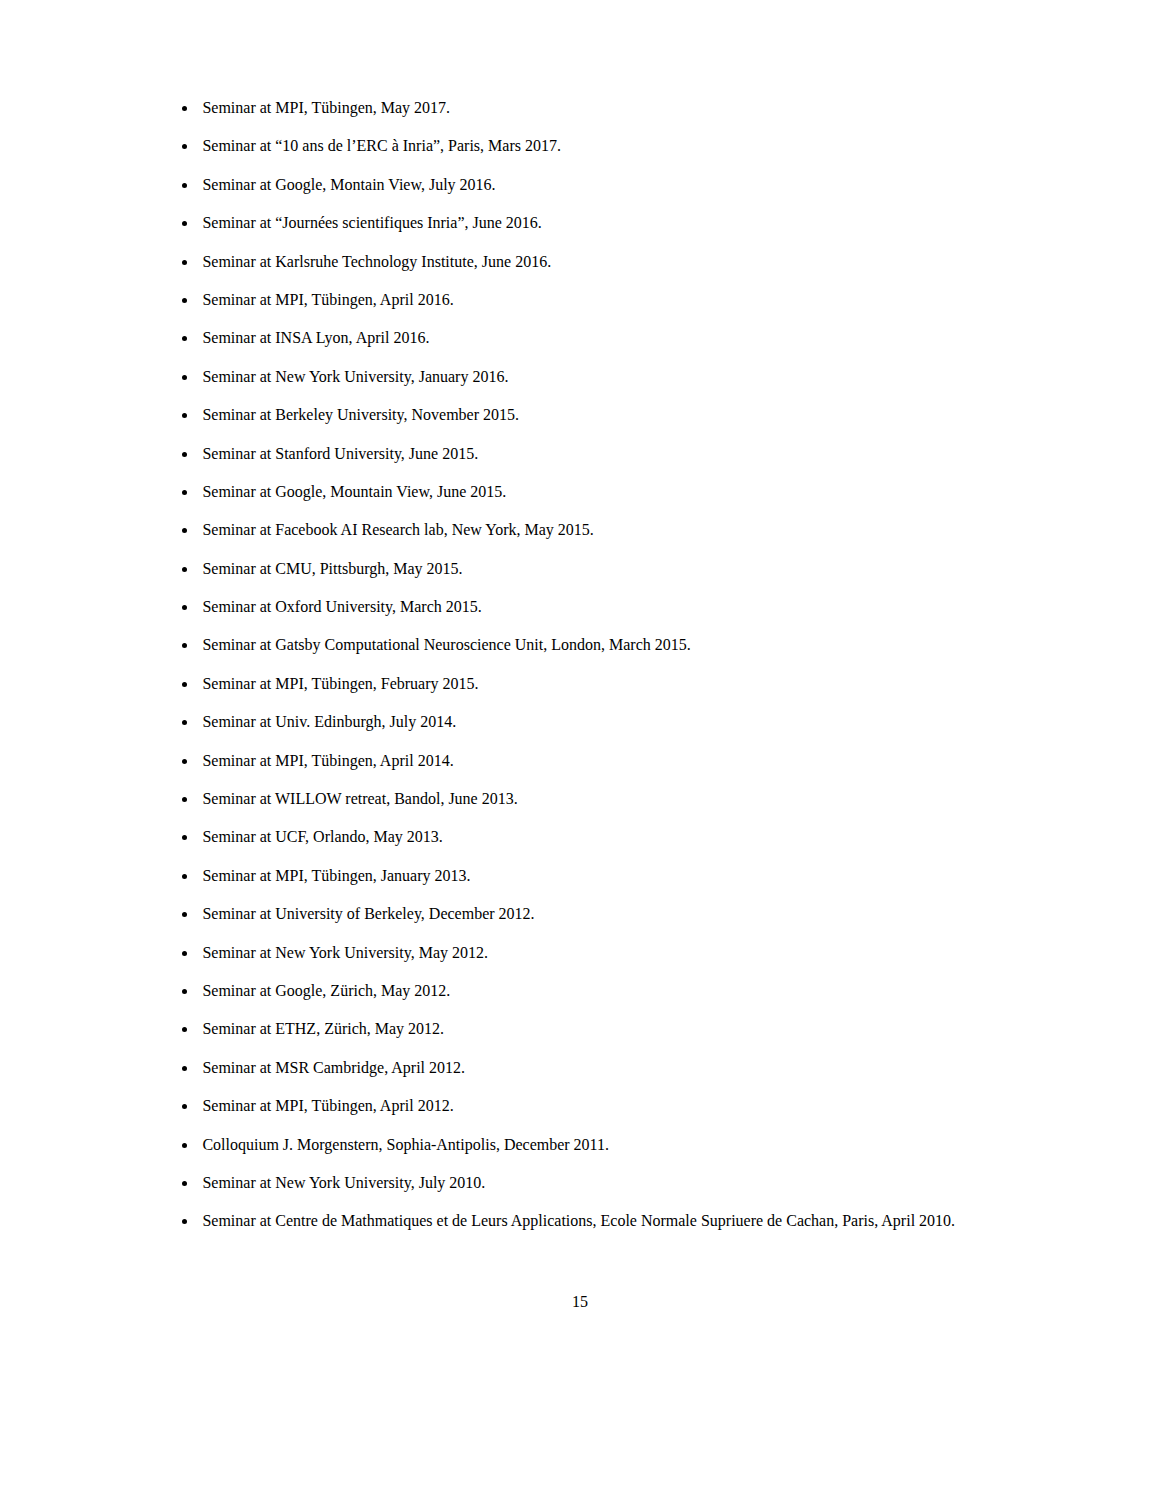Seminar at MPI, Tübingen, May 2017.
Seminar at “10 ans de l’ERC à Inria”, Paris, Mars 2017.
Seminar at Google, Montain View, July 2016.
Seminar at “Journées scientifiques Inria”, June 2016.
Seminar at Karlsruhe Technology Institute, June 2016.
Seminar at MPI, Tübingen, April 2016.
Seminar at INSA Lyon, April 2016.
Seminar at New York University, January 2016.
Seminar at Berkeley University, November 2015.
Seminar at Stanford University, June 2015.
Seminar at Google, Mountain View, June 2015.
Seminar at Facebook AI Research lab, New York, May 2015.
Seminar at CMU, Pittsburgh, May 2015.
Seminar at Oxford University, March 2015.
Seminar at Gatsby Computational Neuroscience Unit, London, March 2015.
Seminar at MPI, Tübingen, February 2015.
Seminar at Univ. Edinburgh, July 2014.
Seminar at MPI, Tübingen, April 2014.
Seminar at WILLOW retreat, Bandol, June 2013.
Seminar at UCF, Orlando, May 2013.
Seminar at MPI, Tübingen, January 2013.
Seminar at University of Berkeley, December 2012.
Seminar at New York University, May 2012.
Seminar at Google, Zürich, May 2012.
Seminar at ETHZ, Zürich, May 2012.
Seminar at MSR Cambridge, April 2012.
Seminar at MPI, Tübingen, April 2012.
Colloquium J. Morgenstern, Sophia-Antipolis, December 2011.
Seminar at New York University, July 2010.
Seminar at Centre de Mathmatiques et de Leurs Applications, Ecole Normale Supriuere de Cachan, Paris, April 2010.
15